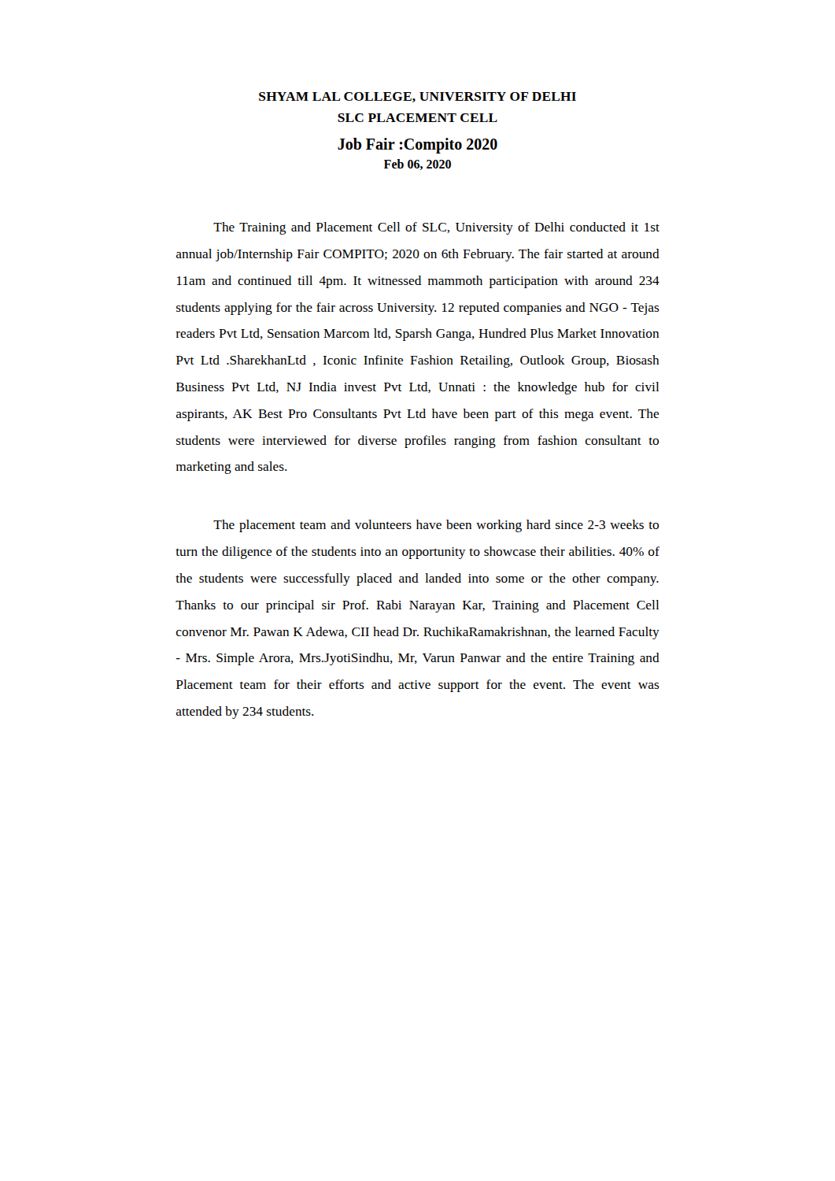SHYAM LAL COLLEGE, UNIVERSITY OF DELHI
SLC PLACEMENT CELL
Job Fair :Compito 2020
Feb 06, 2020
The Training and Placement Cell of SLC, University of Delhi conducted it 1st annual job/Internship Fair COMPITO; 2020 on 6th February. The fair started at around 11am and continued till 4pm. It witnessed mammoth participation with around 234 students applying for the fair across University. 12 reputed companies and NGO - Tejas readers Pvt Ltd, Sensation Marcom ltd, Sparsh Ganga, Hundred Plus Market Innovation Pvt Ltd .SharekhanLtd , Iconic Infinite Fashion Retailing, Outlook Group, Biosash Business Pvt Ltd, NJ India invest Pvt Ltd, Unnati : the knowledge hub for civil aspirants, AK Best Pro Consultants Pvt Ltd have been part of this mega event. The students were interviewed for diverse profiles ranging from fashion consultant to marketing and sales.
The placement team and volunteers have been working hard since 2-3 weeks to turn the diligence of the students into an opportunity to showcase their abilities. 40% of the students were successfully placed and landed into some or the other company. Thanks to our principal sir Prof. Rabi Narayan Kar, Training and Placement Cell convenor Mr. Pawan K Adewa, CII head Dr. RuchikaRamakrishnan, the learned Faculty - Mrs. Simple Arora, Mrs.JyotiSindhu, Mr, Varun Panwar and the entire Training and Placement team for their efforts and active support for the event. The event was attended by 234 students.